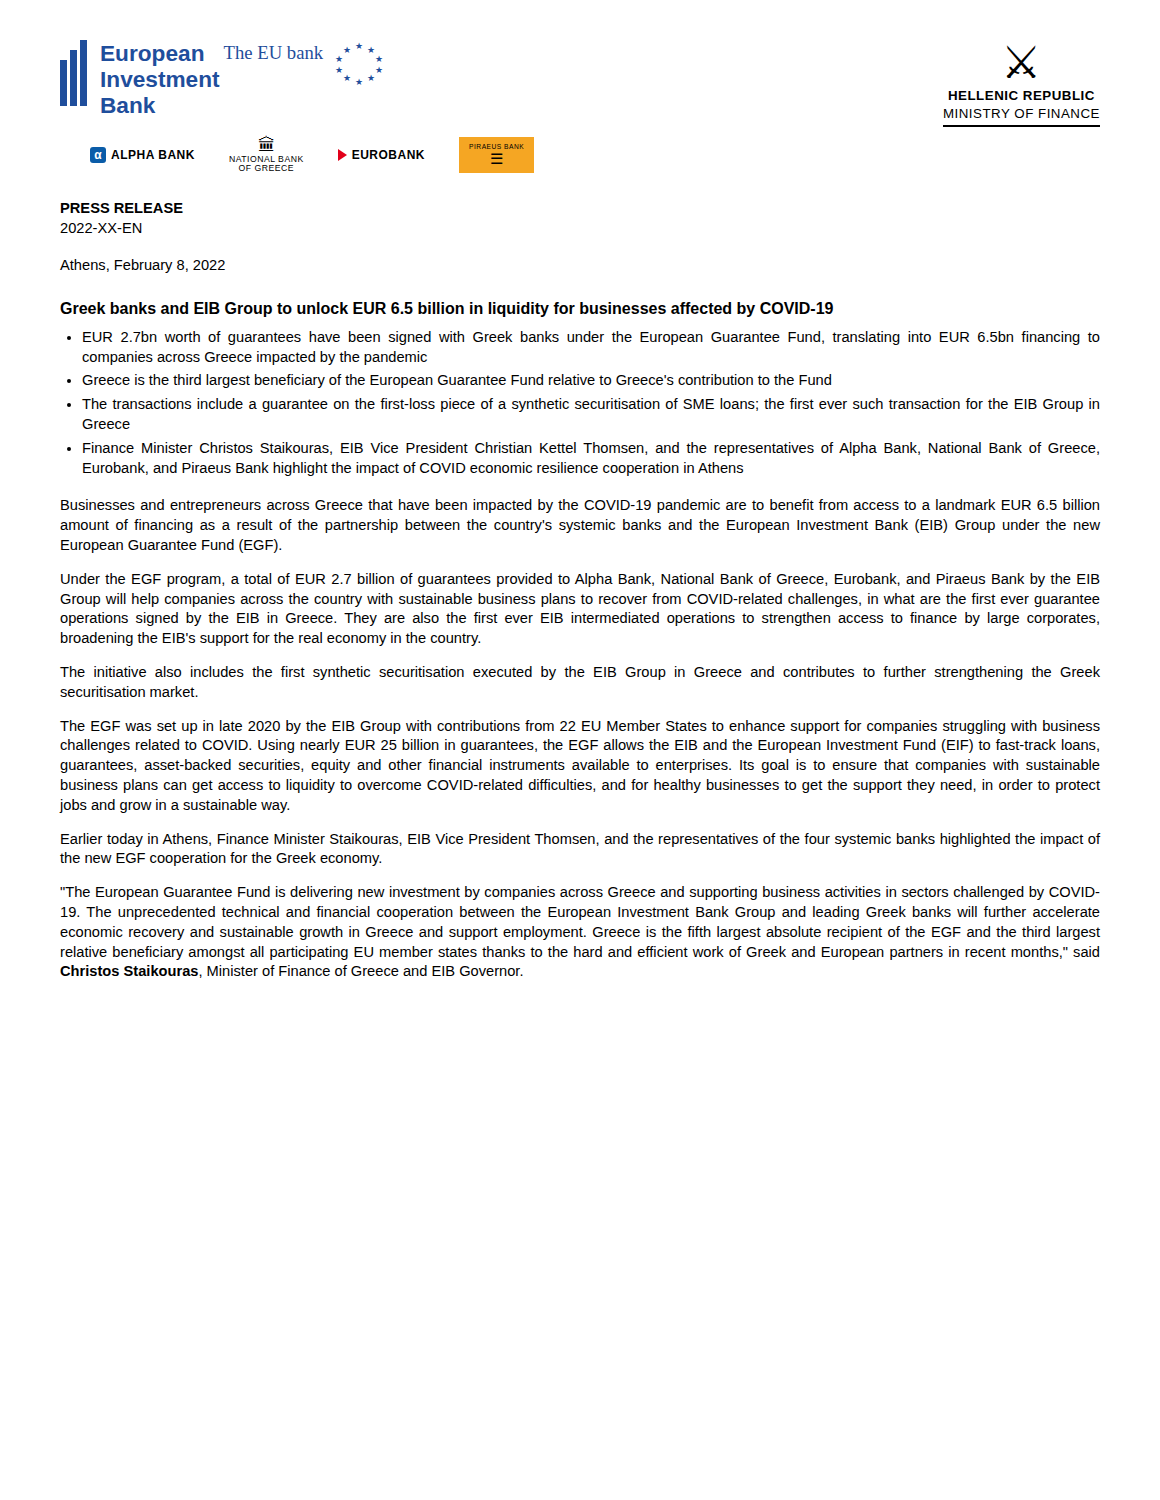European
Investment
Bank The EU bank ★ ★ ★ ★ ★ ★ ★ ★ ★ ★
⚔
HELLENIC REPUBLIC
MINISTRY OF FINANCE
α ALPHA BANK
🏛
NATIONAL BANK
OF GREECE
EUROBANK
PIRAEUS BANK
☰
PRESS RELEASE
2022-XX-EN
Athens, February 8, 2022
Greek banks and EIB Group to unlock EUR 6.5 billion in liquidity for businesses affected by COVID-19
EUR 2.7bn worth of guarantees have been signed with Greek banks under the European Guarantee Fund, translating into EUR 6.5bn financing to companies across Greece impacted by the pandemic
Greece is the third largest beneficiary of the European Guarantee Fund relative to Greece's contribution to the Fund
The transactions include a guarantee on the first-loss piece of a synthetic securitisation of SME loans; the first ever such transaction for the EIB Group in Greece
Finance Minister Christos Staikouras, EIB Vice President Christian Kettel Thomsen, and the representatives of Alpha Bank, National Bank of Greece, Eurobank, and Piraeus Bank highlight the impact of COVID economic resilience cooperation in Athens
Businesses and entrepreneurs across Greece that have been impacted by the COVID-19 pandemic are to benefit from access to a landmark EUR 6.5 billion amount of financing as a result of the partnership between the country's systemic banks and the European Investment Bank (EIB) Group under the new European Guarantee Fund (EGF).
Under the EGF program, a total of EUR 2.7 billion of guarantees provided to Alpha Bank, National Bank of Greece, Eurobank, and Piraeus Bank by the EIB Group will help companies across the country with sustainable business plans to recover from COVID-related challenges, in what are the first ever guarantee operations signed by the EIB in Greece. They are also the first ever EIB intermediated operations to strengthen access to finance by large corporates, broadening the EIB's support for the real economy in the country.
The initiative also includes the first synthetic securitisation executed by the EIB Group in Greece and contributes to further strengthening the Greek securitisation market.
The EGF was set up in late 2020 by the EIB Group with contributions from 22 EU Member States to enhance support for companies struggling with business challenges related to COVID. Using nearly EUR 25 billion in guarantees, the EGF allows the EIB and the European Investment Fund (EIF) to fast-track loans, guarantees, asset-backed securities, equity and other financial instruments available to enterprises. Its goal is to ensure that companies with sustainable business plans can get access to liquidity to overcome COVID-related difficulties, and for healthy businesses to get the support they need, in order to protect jobs and grow in a sustainable way.
Earlier today in Athens, Finance Minister Staikouras, EIB Vice President Thomsen, and the representatives of the four systemic banks highlighted the impact of the new EGF cooperation for the Greek economy.
"The European Guarantee Fund is delivering new investment by companies across Greece and supporting business activities in sectors challenged by COVID-19. The unprecedented technical and financial cooperation between the European Investment Bank Group and leading Greek banks will further accelerate economic recovery and sustainable growth in Greece and support employment. Greece is the fifth largest absolute recipient of the EGF and the third largest relative beneficiary amongst all participating EU member states thanks to the hard and efficient work of Greek and European partners in recent months," said Christos Staikouras, Minister of Finance of Greece and EIB Governor.